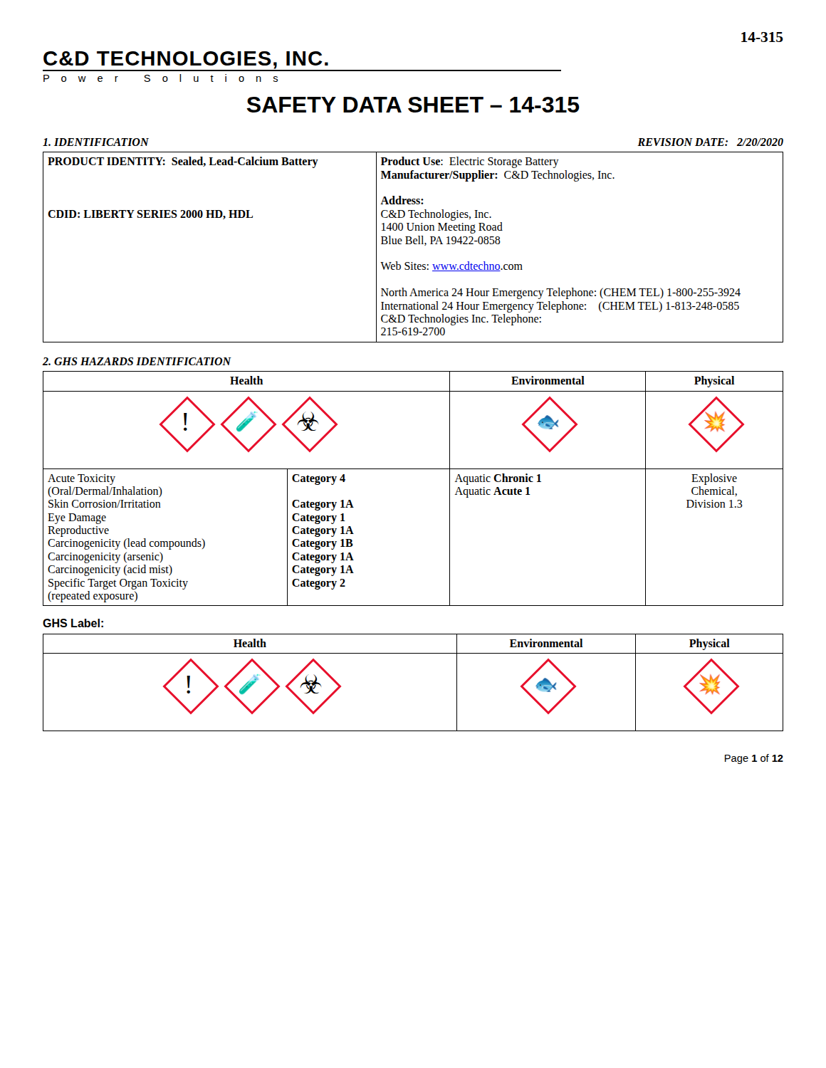14-315
C&D TECHNOLOGIES, INC.
P o w e r S o l u t i o n s
SAFETY DATA SHEET – 14-315
1. IDENTIFICATION REVISION DATE: 2/20/2020
| PRODUCT IDENTITY: Sealed, Lead-Calcium Battery CDID: LIBERTY SERIES 2000 HD, HDL | Product Use : Electric Storage Battery Manufacturer/Supplier: C&D Technologies, Inc. Address: C&D Technologies, Inc. 1400 Union Meeting Road Blue Bell, PA 19422-0858 Web Sites: www.cdtechno .com North America 24 Hour Emergency Telephone: (CHEM TEL) 1-800-255-3924 International 24 Hour Emergency Telephone: (CHEM TEL) 1-813-248-0585 C&D Technologies Inc. Telephone: 215-619-2700 |
2. GHS HAZARDS IDENTIFICATION
| Health | Environmental | Physical |
| --- | --- | --- |
| ! 🧪 ☣ | 🐟 | 💥 |
| Acute Toxicity (Oral/Dermal/Inhalation) Skin Corrosion/Irritation Eye Damage Reproductive Carcinogenicity (lead compounds) Carcinogenicity (arsenic) Carcinogenicity (acid mist) Specific Target Organ Toxicity (repeated exposure) | Category 4 Category 1A Category 1 Category 1A Category 1B Category 1A Category 1A Category 2 | Aquatic Chronic 1 Aquatic Acute 1 | Explosive Chemical, Division 1.3 |
GHS Label:
| Health | Environmental | Physical |
| --- | --- | --- |
| ! 🧪 ☣ | 🐟 | 💥 |
Page 1 of 12